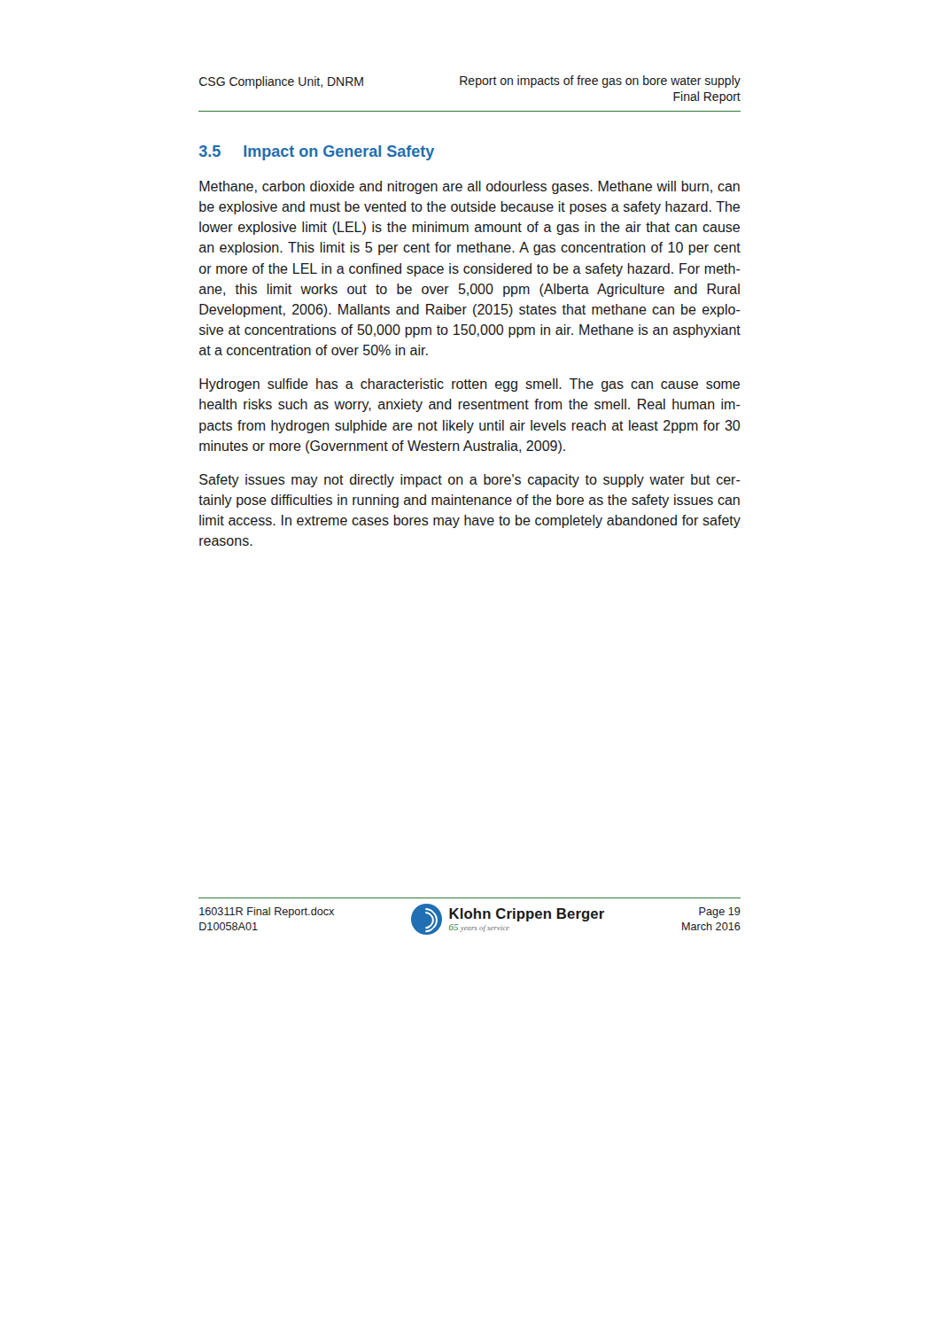CSG Compliance Unit, DNRM
Report on impacts of free gas on bore water supply
Final Report
3.5 Impact on General Safety
Methane, carbon dioxide and nitrogen are all odourless gases. Methane will burn, can be explosive and must be vented to the outside because it poses a safety hazard. The lower explosive limit (LEL) is the minimum amount of a gas in the air that can cause an explosion. This limit is 5 per cent for methane. A gas concentration of 10 per cent or more of the LEL in a confined space is considered to be a safety hazard. For methane, this limit works out to be over 5,000 ppm (Alberta Agriculture and Rural Development, 2006). Mallants and Raiber (2015) states that methane can be explosive at concentrations of 50,000 ppm to 150,000 ppm in air. Methane is an asphyxiant at a concentration of over 50% in air.
Hydrogen sulfide has a characteristic rotten egg smell. The gas can cause some health risks such as worry, anxiety and resentment from the smell. Real human impacts from hydrogen sulphide are not likely until air levels reach at least 2ppm for 30 minutes or more (Government of Western Australia, 2009).
Safety issues may not directly impact on a bore's capacity to supply water but certainly pose difficulties in running and maintenance of the bore as the safety issues can limit access. In extreme cases bores may have to be completely abandoned for safety reasons.
160311R Final Report.docx
D10058A01
Klohn Crippen Berger
65 years of service
Page 19
March 2016